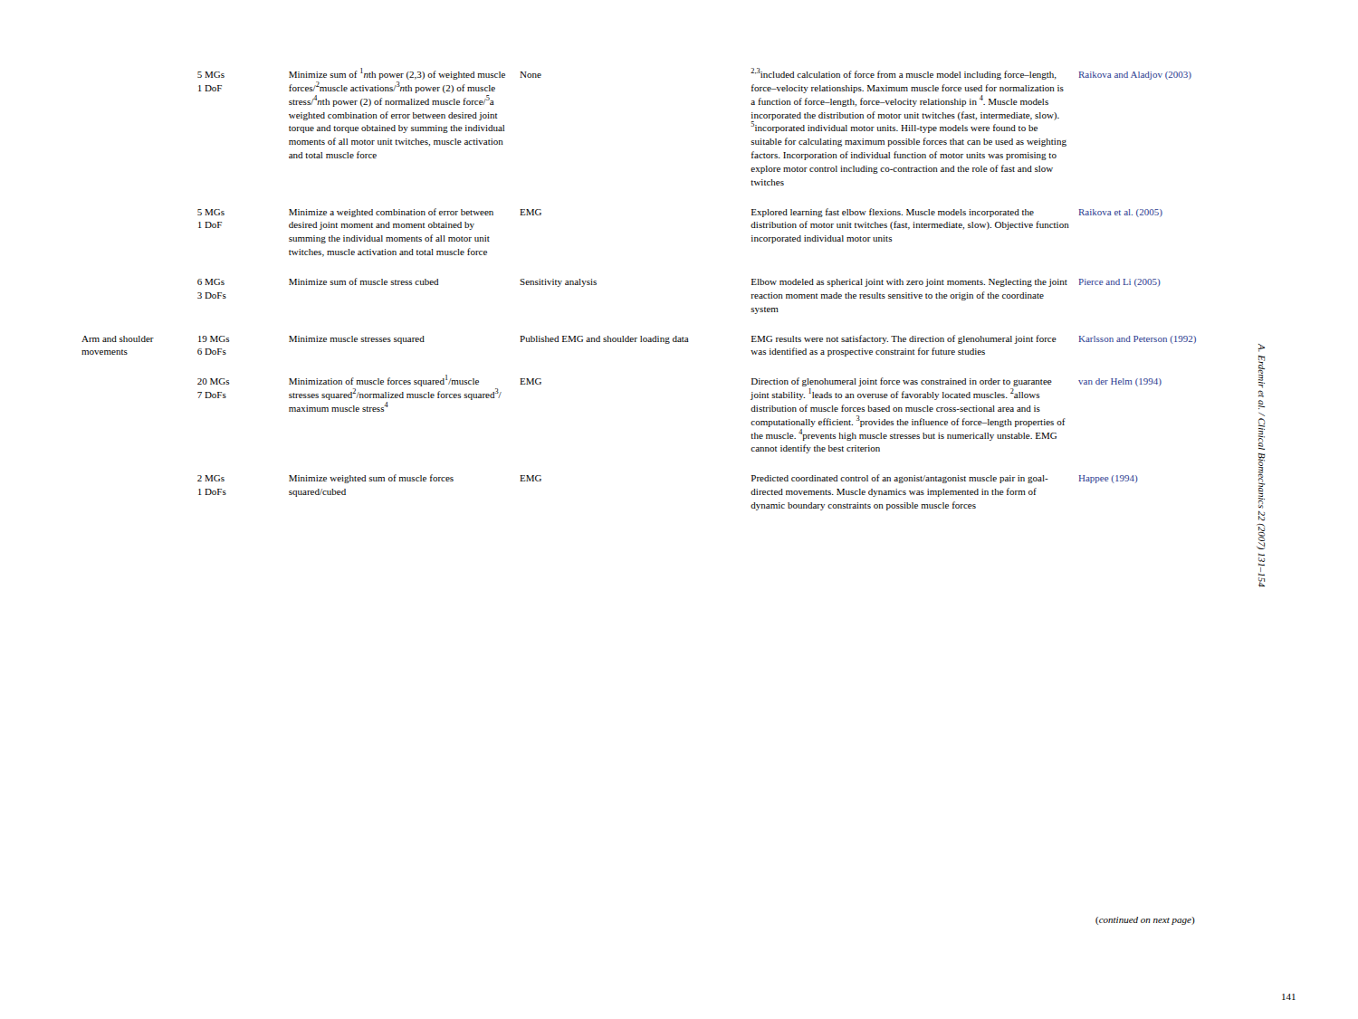| | 5 MGs 1 DoF | Minimize sum of 1 n th power (2,3) of weighted muscle forces/ 2 muscle activations/ 3 n th power (2) of muscle stress/ 4 n th power (2) of normalized muscle force/ 5 a weighted combination of error between desired joint torque and torque obtained by summing the individual moments of all motor unit twitches, muscle activation and total muscle force | None | 2,3 included calculation of force from a muscle model including force–length, force–velocity relationships. Maximum muscle force used for normalization is a function of force–length, force–velocity relationship in 4 . Muscle models incorporated the distribution of motor unit twitches (fast, intermediate, slow). 5 incorporated individual motor units. Hill-type models were found to be suitable for calculating maximum possible forces that can be used as weighting factors. Incorporation of individual function of motor units was promising to explore motor control including co-contraction and the role of fast and slow twitches | Raikova and Aladjov (2003) |
| | 5 MGs 1 DoF | Minimize a weighted combination of error between desired joint moment and moment obtained by summing the individual moments of all motor unit twitches, muscle activation and total muscle force | EMG | Explored learning fast elbow flexions. Muscle models incorporated the distribution of motor unit twitches (fast, intermediate, slow). Objective function incorporated individual motor units | Raikova et al. (2005) |
| | 6 MGs 3 DoFs | Minimize sum of muscle stress cubed | Sensitivity analysis | Elbow modeled as spherical joint with zero joint moments. Neglecting the joint reaction moment made the results sensitive to the origin of the coordinate system | Pierce and Li (2005) |
| Arm and shoulder movements | 19 MGs 6 DoFs | Minimize muscle stresses squared | Published EMG and shoulder loading data | EMG results were not satisfactory. The direction of glenohumeral joint force was identified as a prospective constraint for future studies | Karlsson and Peterson (1992) |
| | 20 MGs 7 DoFs | Minimization of muscle forces squared 1 /muscle stresses squared 2 /normalized muscle forces squared 3 / maximum muscle stress 4 | EMG | Direction of glenohumeral joint force was constrained in order to guarantee joint stability. 1 leads to an overuse of favorably located muscles. 2 allows distribution of muscle forces based on muscle cross-sectional area and is computationally efficient. 3 provides the influence of force–length properties of the muscle. 4 prevents high muscle stresses but is numerically unstable. EMG cannot identify the best criterion | van der Helm (1994) |
| | 2 MGs 1 DoFs | Minimize weighted sum of muscle forces squared/cubed | EMG | Predicted coordinated control of an agonist/antagonist muscle pair in goal-directed movements. Muscle dynamics was implemented in the form of dynamic boundary constraints on possible muscle forces | Happee (1994) |
(continued on next page)
141
A. Erdemir et al. / Clinical Biomechanics 22 (2007) 131–154